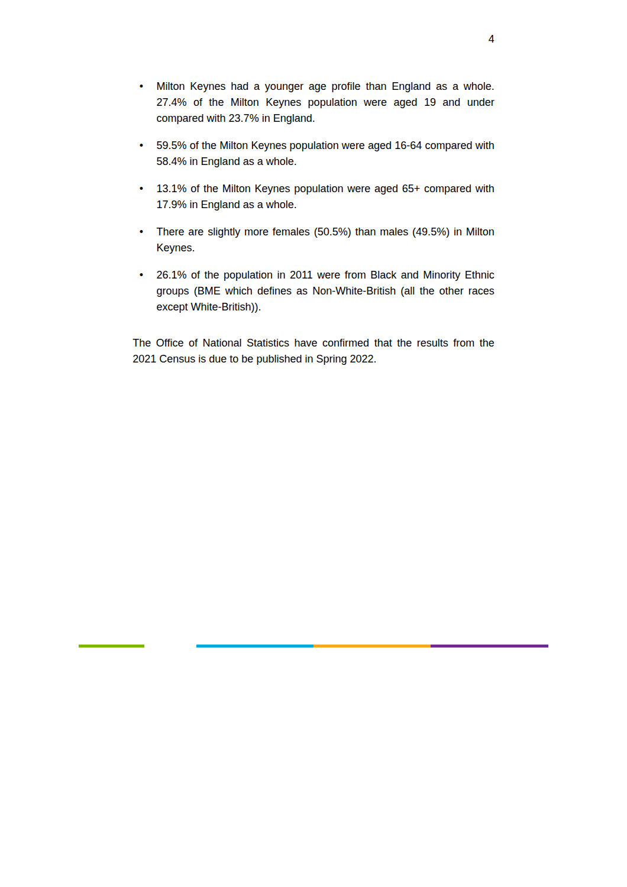4
Milton Keynes had a younger age profile than England as a whole. 27.4% of the Milton Keynes population were aged 19 and under compared with 23.7% in England.
59.5% of the Milton Keynes population were aged 16-64 compared with 58.4% in England as a whole.
13.1% of the Milton Keynes population were aged 65+ compared with 17.9% in England as a whole.
There are slightly more females (50.5%) than males (49.5%) in Milton Keynes.
26.1% of the population in 2011 were from Black and Minority Ethnic groups (BME which defines as Non-White-British (all the other races except White-British)).
The Office of National Statistics have confirmed that the results from the 2021 Census is due to be published in Spring 2022.